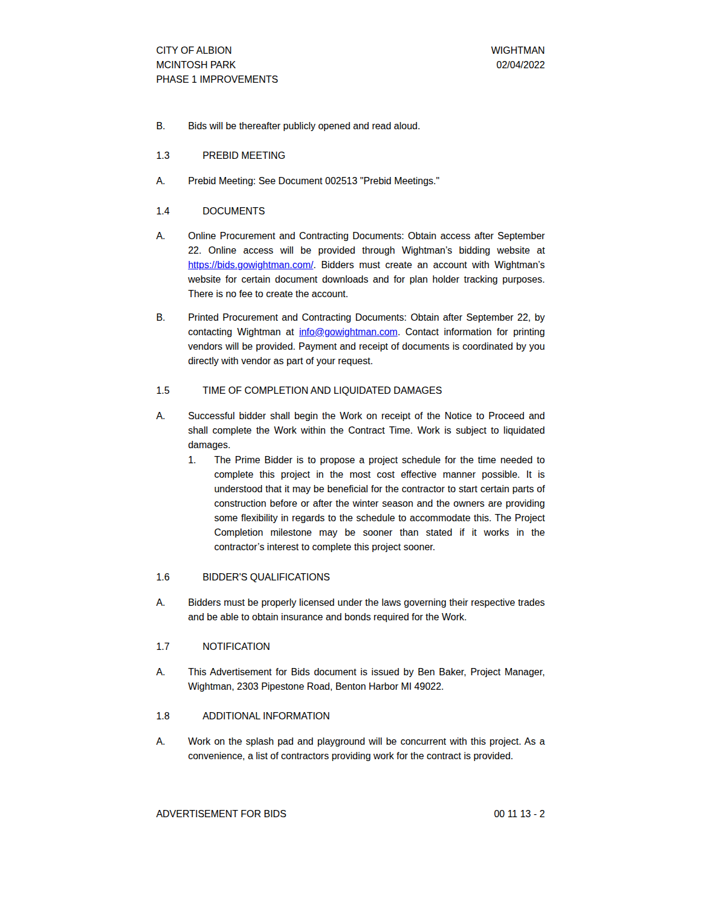CITY OF ALBION MCINTOSH PARK PHASE 1 IMPROVEMENTS
WIGHTMAN 02/04/2022
B.
Bids will be thereafter publicly opened and read aloud.
1.3
PREBID MEETING
A.
Prebid Meeting: See Document 002513 "Prebid Meetings."
1.4
DOCUMENTS
A.
Online Procurement and Contracting Documents: Obtain access after September 22. Online access will be provided through Wightman’s bidding website at https://bids.gowightman.com/. Bidders must create an account with Wightman’s website for certain document downloads and for plan holder tracking purposes. There is no fee to create the account.
B.
Printed Procurement and Contracting Documents: Obtain after September 22, by contacting Wightman at info@gowightman.com. Contact information for printing vendors will be provided. Payment and receipt of documents is coordinated by you directly with vendor as part of your request.
1.5
TIME OF COMPLETION AND LIQUIDATED DAMAGES
A.
Successful bidder shall begin the Work on receipt of the Notice to Proceed and shall complete the Work within the Contract Time. Work is subject to liquidated damages.
1.
The Prime Bidder is to propose a project schedule for the time needed to complete this project in the most cost effective manner possible. It is understood that it may be beneficial for the contractor to start certain parts of construction before or after the winter season and the owners are providing some flexibility in regards to the schedule to accommodate this. The Project Completion milestone may be sooner than stated if it works in the contractor’s interest to complete this project sooner.
1.6
BIDDER'S QUALIFICATIONS
A.
Bidders must be properly licensed under the laws governing their respective trades and be able to obtain insurance and bonds required for the Work.
1.7
NOTIFICATION
A.
This Advertisement for Bids document is issued by Ben Baker, Project Manager, Wightman, 2303 Pipestone Road, Benton Harbor MI 49022.
1.8
ADDITIONAL INFORMATION
A.
Work on the splash pad and playground will be concurrent with this project. As a convenience, a list of contractors providing work for the contract is provided.
ADVERTISEMENT FOR BIDS
00 11 13 - 2